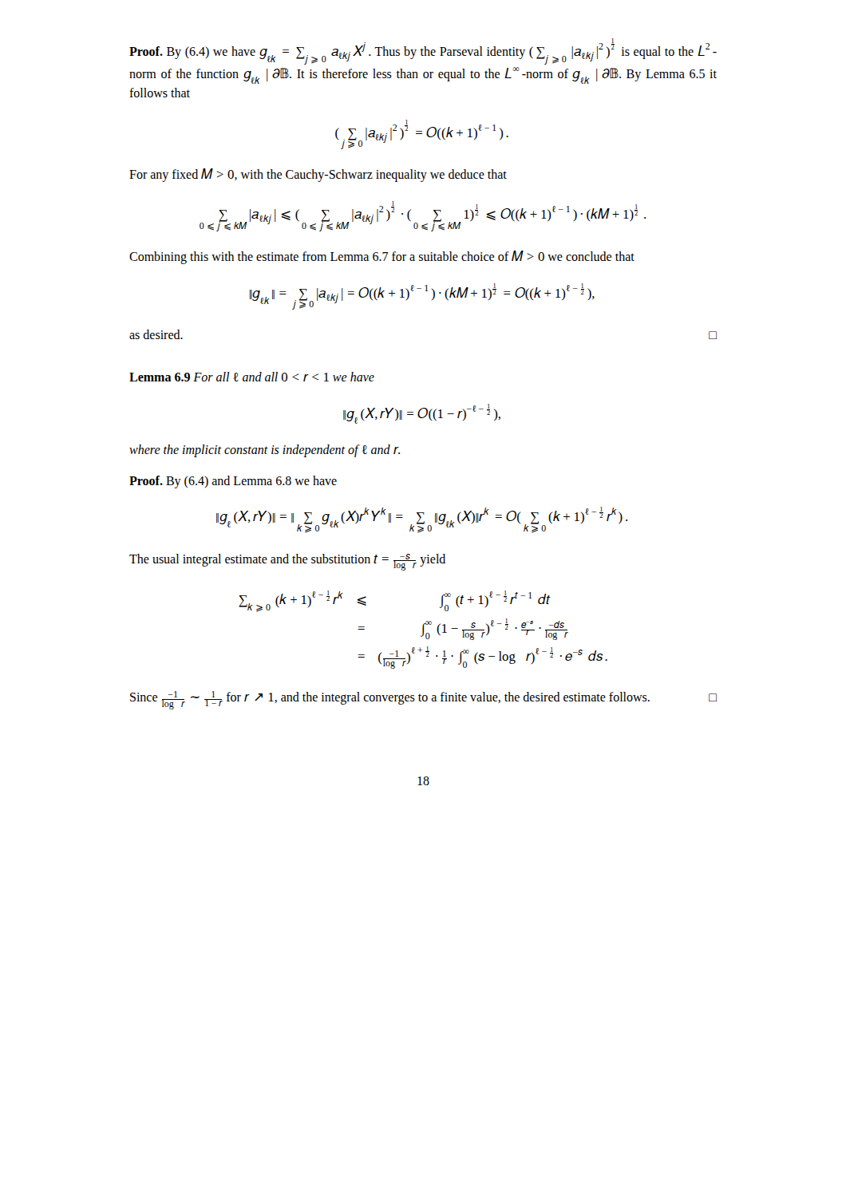Proof. By (6.4) we have gℓk=∑j⩾0aℓkjXj. Thus by the Parseval identity (∑j⩾0|aℓkj|2)12 is equal to the L2-norm of the function gℓk|∂𝔹. It is therefore less than or equal to the L∞-norm of gℓk|∂𝔹. By Lemma 6.5 it follows that
( ∑j⩾0 |aℓkj|2 ) 12 = O((k+1)ℓ−1) .
For any fixed M>0, with the Cauchy-Schwarz inequality we deduce that
∑0⩽j⩽kM |aℓkj| ⩽ ( ∑0⩽j⩽kM |aℓkj|2 ) 12 · ( ∑0⩽j⩽kM 1 ) 12 ⩽ O((k+1)ℓ−1) · (kM+1)12 .
Combining this with the estimate from Lemma 6.7 for a suitable choice of M>0 we conclude that
‖gℓk‖ = ∑j⩾0 |aℓkj| = O((k+1)ℓ−1) · (kM+1)12 = O((k+1)ℓ−12) ,
as desired. □
Lemma 6.9 For all ℓ and all 0<r<1 we have
‖gℓ(X,rY)‖ = O((1−r)−ℓ−12) ,
where the implicit constant is independent of ℓ and r.
Proof. By (6.4) and Lemma 6.8 we have
‖gℓ(X,rY)‖ = ‖ ∑k⩾0 gℓk(X)rkYk ‖ = ∑k⩾0 ‖gℓk(X)‖rk = O( ∑k⩾0 (k+1)ℓ−12rk ) .
The usual integral estimate and the substitution t=−slog r yield
∑k⩾0 (k+1)ℓ−12rk ⩽ ∫0∞ (t+1)ℓ−12 rt−1 dt = ∫0∞ (1−slog r)ℓ−12 · e−sr · −dslog r = (−1log r)ℓ+12 · 1r · ∫0∞ (s−log r)ℓ−12 · e−s ds .
Since −1log r∼11−r for r↗1, and the integral converges to a finite value, the desired estimate follows. □
18